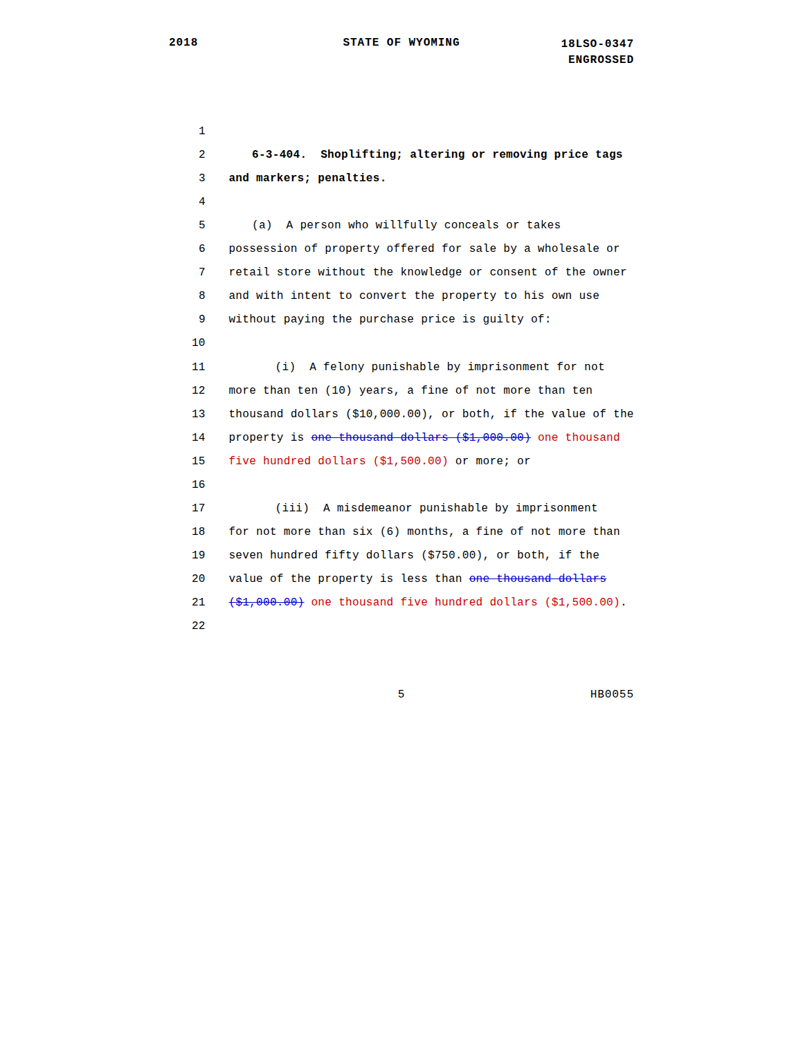2018
STATE OF WYOMING
18LSO-0347
ENGROSSED
1
2
6-3-404. Shoplifting; altering or removing price tags
3
and markers; penalties.
4
5
(a) A person who willfully conceals or takes
6
possession of property offered for sale by a wholesale or
7
retail store without the knowledge or consent of the owner
8
and with intent to convert the property to his own use
9
without paying the purchase price is guilty of:
10
11
(i) A felony punishable by imprisonment for not
12
more than ten (10) years, a fine of not more than ten
13
thousand dollars ($10,000.00), or both, if the value of the
14
property is one thousand dollars ($1,000.00) one thousand
15
five hundred dollars ($1,500.00) or more; or
16
17
(iii) A misdemeanor punishable by imprisonment
18
for not more than six (6) months, a fine of not more than
19
seven hundred fifty dollars ($750.00), or both, if the
20
value of the property is less than one thousand dollars
21
($1,000.00) one thousand five hundred dollars ($1,500.00).
22
5
HB0055